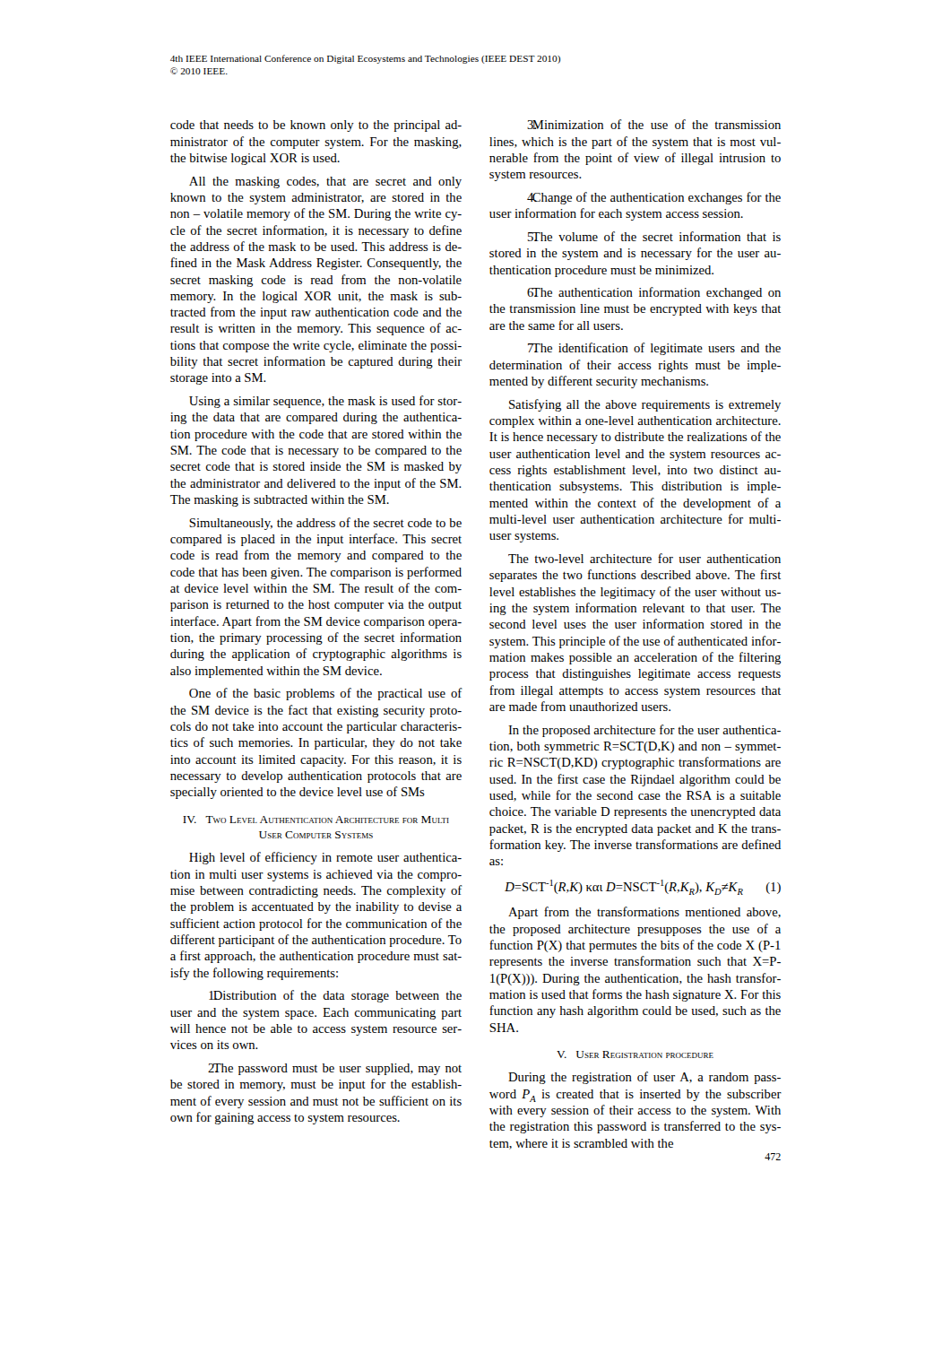4th IEEE International Conference on Digital Ecosystems and Technologies (IEEE DEST 2010)
© 2010 IEEE.
code that needs to be known only to the principal administrator of the computer system. For the masking, the bitwise logical XOR is used.
All the masking codes, that are secret and only known to the system administrator, are stored in the non – volatile memory of the SM. During the write cycle of the secret information, it is necessary to define the address of the mask to be used. This address is defined in the Mask Address Register. Consequently, the secret masking code is read from the non-volatile memory. In the logical XOR unit, the mask is subtracted from the input raw authentication code and the result is written in the memory. This sequence of actions that compose the write cycle, eliminate the possibility that secret information be captured during their storage into a SM.
Using a similar sequence, the mask is used for storing the data that are compared during the authentication procedure with the code that are stored within the SM. The code that is necessary to be compared to the secret code that is stored inside the SM is masked by the administrator and delivered to the input of the SM. The masking is subtracted within the SM.
Simultaneously, the address of the secret code to be compared is placed in the input interface. This secret code is read from the memory and compared to the code that has been given. The comparison is performed at device level within the SM. The result of the comparison is returned to the host computer via the output interface. Apart from the SM device comparison operation, the primary processing of the secret information during the application of cryptographic algorithms is also implemented within the SM device.
One of the basic problems of the practical use of the SM device is the fact that existing security protocols do not take into account the particular characteristics of such memories. In particular, they do not take into account its limited capacity. For this reason, it is necessary to develop authentication protocols that are specially oriented to the device level use of SMs
IV. Two Level Authentication Architecture for Multi User Computer Systems
High level of efficiency in remote user authentication in multi user systems is achieved via the compromise between contradicting needs. The complexity of the problem is accentuated by the inability to devise a sufficient action protocol for the communication of the different participant of the authentication procedure. To a first approach, the authentication procedure must satisfy the following requirements:
1. Distribution of the data storage between the user and the system space. Each communicating part will hence not be able to access system resource services on its own.
2. The password must be user supplied, may not be stored in memory, must be input for the establishment of every session and must not be sufficient on its own for gaining access to system resources.
3. Minimization of the use of the transmission lines, which is the part of the system that is most vulnerable from the point of view of illegal intrusion to system resources.
4. Change of the authentication exchanges for the user information for each system access session.
5. The volume of the secret information that is stored in the system and is necessary for the user authentication procedure must be minimized.
6. The authentication information exchanged on the transmission line must be encrypted with keys that are the same for all users.
7. The identification of legitimate users and the determination of their access rights must be implemented by different security mechanisms.
Satisfying all the above requirements is extremely complex within a one-level authentication architecture. It is hence necessary to distribute the realizations of the user authentication level and the system resources access rights establishment level, into two distinct authentication subsystems. This distribution is implemented within the context of the development of a multi-level user authentication architecture for multi-user systems.
The two-level architecture for user authentication separates the two functions described above. The first level establishes the legitimacy of the user without using the system information relevant to that user. The second level uses the user information stored in the system. This principle of the use of authenticated information makes possible an acceleration of the filtering process that distinguishes legitimate access requests from illegal attempts to access system resources that are made from unauthorized users.
In the proposed architecture for the user authentication, both symmetric R=SCT(D,K) and non – symmetric R=NSCT(D,KD) cryptographic transformations are used. In the first case the Rijndael algorithm could be used, while for the second case the RSA is a suitable choice. The variable D represents the unencrypted data packet, R is the encrypted data packet and K the transformation key. The inverse transformations are defined as:
D=SCT-1(R,K) και D=NSCT-1(R,KR), KD≠KR(1)
Apart from the transformations mentioned above, the proposed architecture presupposes the use of a function P(X) that permutes the bits of the code X (P-1 represents the inverse transformation such that X=P-1(P(X))). During the authentication, the hash transformation is used that forms the hash signature X. For this function any hash algorithm could be used, such as the SHA.
V. User Registration procedure
During the registration of user A, a random password PA is created that is inserted by the subscriber with every session of their access to the system. With the registration this password is transferred to the system, where it is scrambled with the
472